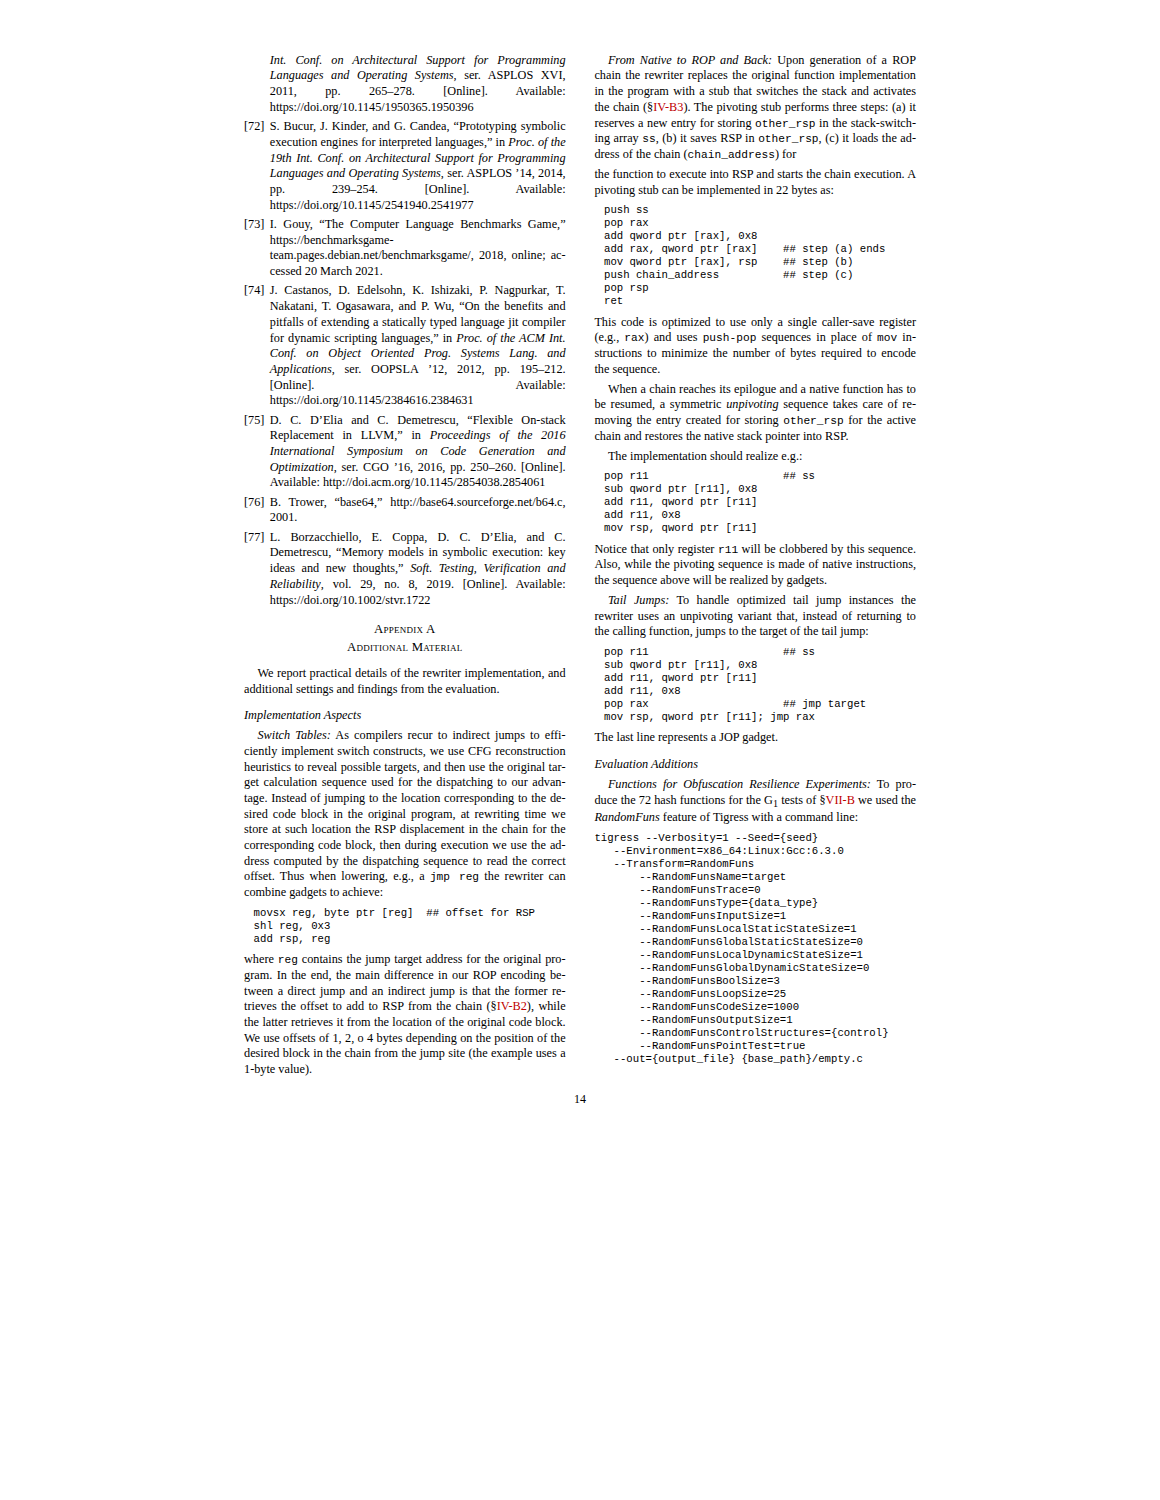Int. Conf. on Architectural Support for Programming Languages and Operating Systems, ser. ASPLOS XVI, 2011, pp. 265–278. [Online]. Available: https://doi.org/10.1145/1950365.1950396
[72] S. Bucur, J. Kinder, and G. Candea, “Prototyping symbolic execution engines for interpreted languages,” in Proc. of the 19th Int. Conf. on Architectural Support for Programming Languages and Operating Systems, ser. ASPLOS ’14, 2014, pp. 239–254. [Online]. Available: https://doi.org/10.1145/2541940.2541977
[73] I. Gouy, “The Computer Language Benchmarks Game,” https://benchmarksgame-team.pages.debian.net/benchmarksgame/, 2018, online; accessed 20 March 2021.
[74] J. Castanos, D. Edelsohn, K. Ishizaki, P. Nagpurkar, T. Nakatani, T. Ogasawara, and P. Wu, “On the benefits and pitfalls of extending a statically typed language jit compiler for dynamic scripting languages,” in Proc. of the ACM Int. Conf. on Object Oriented Prog. Systems Lang. and Applications, ser. OOPSLA ’12, 2012, pp. 195–212. [Online]. Available: https://doi.org/10.1145/2384616.2384631
[75] D. C. D’Elia and C. Demetrescu, “Flexible On-stack Replacement in LLVM,” in Proceedings of the 2016 International Symposium on Code Generation and Optimization, ser. CGO ’16, 2016, pp. 250–260. [Online]. Available: http://doi.acm.org/10.1145/2854038.2854061
[76] B. Trower, “base64,” http://base64.sourceforge.net/b64.c, 2001.
[77] L. Borzacchiello, E. Coppa, D. C. D’Elia, and C. Demetrescu, “Memory models in symbolic execution: key ideas and new thoughts,” Soft. Testing, Verification and Reliability, vol. 29, no. 8, 2019. [Online]. Available: https://doi.org/10.1002/stvr.1722
Appendix A
Additional Material
We report practical details of the rewriter implementation, and additional settings and findings from the evaluation.
Implementation Aspects
Switch Tables: As compilers recur to indirect jumps to efficiently implement switch constructs, we use CFG reconstruction heuristics to reveal possible targets, and then use the original target calculation sequence used for the dispatching to our advantage. Instead of jumping to the location corresponding to the desired code block in the original program, at rewriting time we store at such location the RSP displacement in the chain for the corresponding code block, then during execution we use the address computed by the dispatching sequence to read the correct offset. Thus when lowering, e.g., a jmp reg the rewriter can combine gadgets to achieve:
movsx reg, byte ptr [reg]  ## offset for RSP
shl reg, 0x3
add rsp, reg
where reg contains the jump target address for the original program. In the end, the main difference in our ROP encoding between a direct jump and an indirect jump is that the former retrieves the offset to add to RSP from the chain (§IV-B2), while the latter retrieves it from the location of the original code block. We use offsets of 1, 2, o 4 bytes depending on the position of the desired block in the chain from the jump site (the example uses a 1-byte value).
From Native to ROP and Back: Upon generation of a ROP chain the rewriter replaces the original function implementation in the program with a stub that switches the stack and activates the chain (§IV-B3). The pivoting stub performs three steps: (a) it reserves a new entry for storing other_rsp in the stack-switching array ss, (b) it saves RSP in other_rsp, (c) it loads the address of the chain (chain_address) for
the function to execute into RSP and starts the chain execution. A pivoting stub can be implemented in 22 bytes as:
push ss
pop rax
add qword ptr [rax], 0x8
add rax, qword ptr [rax]    ## step (a) ends
mov qword ptr [rax], rsp    ## step (b)
push chain_address          ## step (c)
pop rsp
ret
This code is optimized to use only a single caller-save register (e.g., rax) and uses push-pop sequences in place of mov instructions to minimize the number of bytes required to encode the sequence.
When a chain reaches its epilogue and a native function has to be resumed, a symmetric unpivoting sequence takes care of removing the entry created for storing other_rsp for the active chain and restores the native stack pointer into RSP.
The implementation should realize e.g.:
pop r11                     ## ss
sub qword ptr [r11], 0x8
add r11, qword ptr [r11]
add r11, 0x8
mov rsp, qword ptr [r11]
Notice that only register r11 will be clobbered by this sequence. Also, while the pivoting sequence is made of native instructions, the sequence above will be realized by gadgets.
Tail Jumps: To handle optimized tail jump instances the rewriter uses an unpivoting variant that, instead of returning to the calling function, jumps to the target of the tail jump:
pop r11                     ## ss
sub qword ptr [r11], 0x8
add r11, qword ptr [r11]
add r11, 0x8
pop rax                     ## jmp target
mov rsp, qword ptr [r11]; jmp rax
The last line represents a JOP gadget.
Evaluation Additions
Functions for Obfuscation Resilience Experiments: To produce the 72 hash functions for the G1 tests of §VII-B we used the RandomFuns feature of Tigress with a command line:
tigress --Verbosity=1 --Seed={seed}
   --Environment=x86_64:Linux:Gcc:6.3.0
   --Transform=RandomFuns
       --RandomFunsName=target
       --RandomFunsTrace=0
       --RandomFunsType={data_type}
       --RandomFunsInputSize=1
       --RandomFunsLocalStaticStateSize=1
       --RandomFunsGlobalStaticStateSize=0
       --RandomFunsLocalDynamicStateSize=1
       --RandomFunsGlobalDynamicStateSize=0
       --RandomFunsBoolSize=3
       --RandomFunsLoopSize=25
       --RandomFunsCodeSize=1000
       --RandomFunsOutputSize=1
       --RandomFunsControlStructures={control}
       --RandomFunsPointTest=true
   --out={output_file} {base_path}/empty.c
14